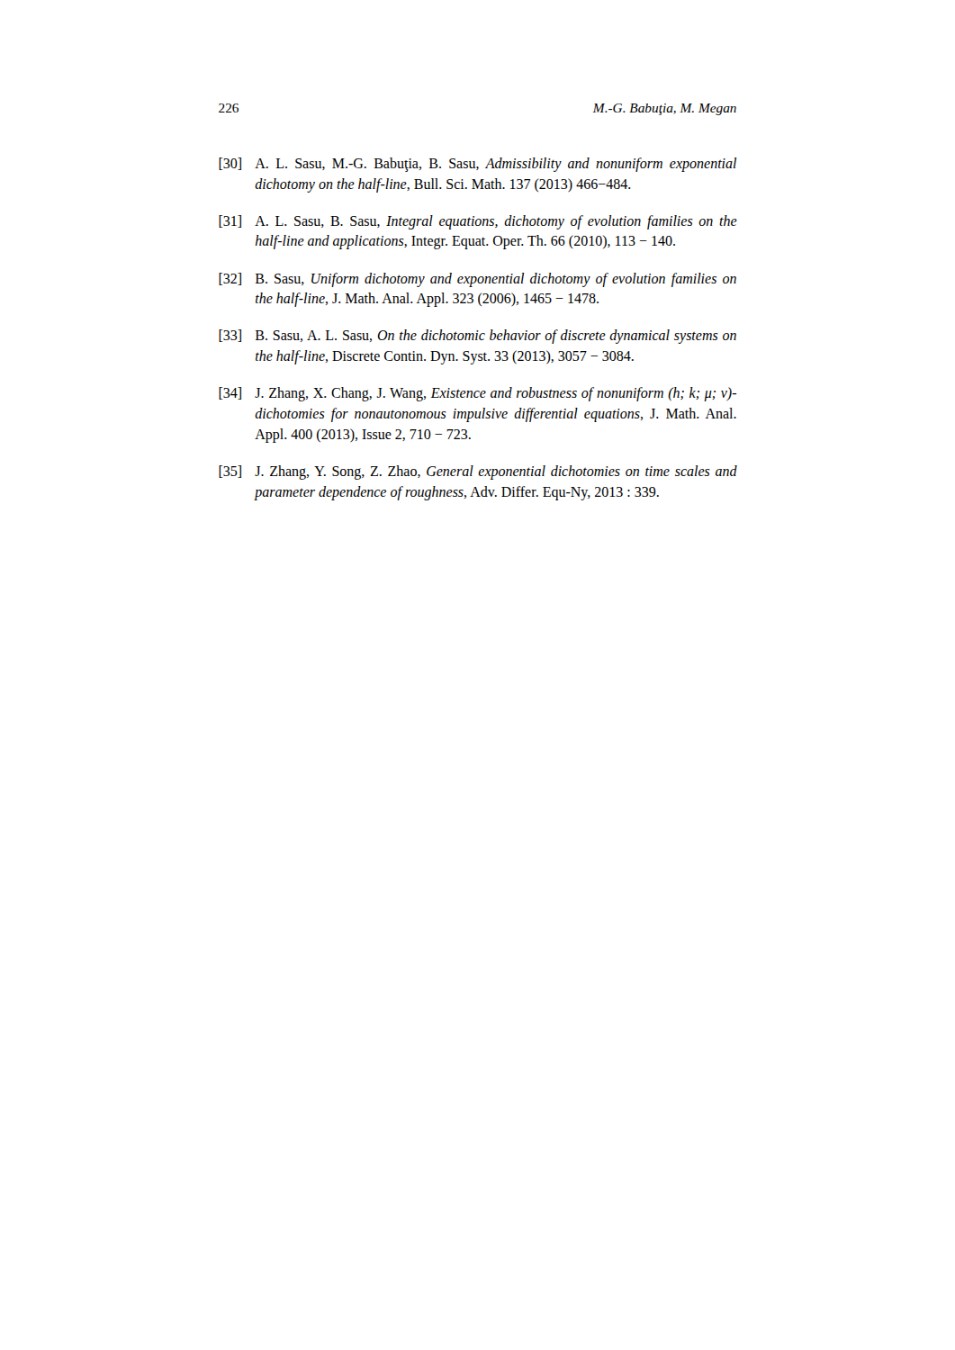226 M.-G. Babuţia, M. Megan
[30] A. L. Sasu, M.-G. Babuţia, B. Sasu, Admissibility and nonuniform exponential dichotomy on the half-line, Bull. Sci. Math. 137 (2013) 466−484.
[31] A. L. Sasu, B. Sasu, Integral equations, dichotomy of evolution families on the half-line and applications, Integr. Equat. Oper. Th. 66 (2010), 113 − 140.
[32] B. Sasu, Uniform dichotomy and exponential dichotomy of evolution families on the half-line, J. Math. Anal. Appl. 323 (2006), 1465 − 1478.
[33] B. Sasu, A. L. Sasu, On the dichotomic behavior of discrete dynamical systems on the half-line, Discrete Contin. Dyn. Syst. 33 (2013), 3057 − 3084.
[34] J. Zhang, X. Chang, J. Wang, Existence and robustness of nonuniform (h; k; μ; ν)-dichotomies for nonautonomous impulsive differential equations, J. Math. Anal. Appl. 400 (2013), Issue 2, 710 − 723.
[35] J. Zhang, Y. Song, Z. Zhao, General exponential dichotomies on time scales and parameter dependence of roughness, Adv. Differ. Equ-Ny, 2013 : 339.